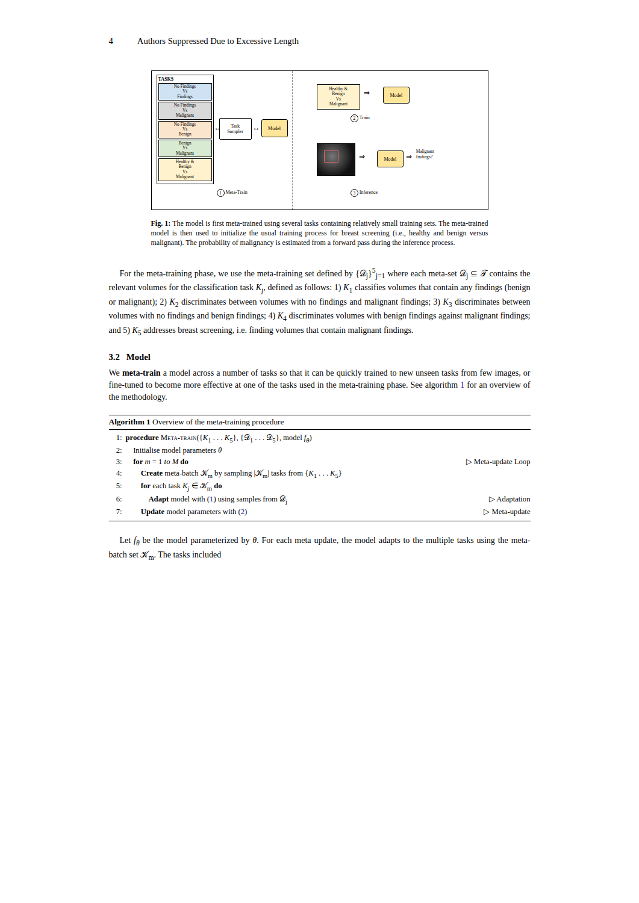4 Authors Suppressed Due to Excessive Length
TASKS
No Findings
Vs
Findings
No Findings
Vs
Malignant
No Findings
Vs
Benign
Benign
Vs
Malignant
Healthy &
Benign
Vs
Malignant
Task
Sampler
Model
↔
↔
1 Meta-Train
Healthy &
Benign
Vs
Malignant
Model
⇒
2 Train
Model
⇒
⇒
Malignant
findings?
3 Inference
Fig. 1: The model is first meta-trained using several tasks containing relatively small training sets. The meta-trained model is then used to initialize the usual training process for breast screening (i.e., healthy and benign versus malignant). The probability of malignancy is estimated from a forward pass during the inference process.
For the meta-training phase, we use the meta-training set defined by {𝒟j}5j=1 where each meta-set 𝒟j ⊆ 𝒯 contains the relevant volumes for the classification task Kj, defined as follows: 1) K1 classifies volumes that contain any findings (benign or malignant); 2) K2 discriminates between volumes with no findings and malignant findings; 3) K3 discriminates between volumes with no findings and benign findings; 4) K4 discriminates volumes with benign findings against malignant findings; and 5) K5 addresses breast screening, i.e. finding volumes that contain malignant findings.
3.2 Model
We meta-train a model across a number of tasks so that it can be quickly trained to new unseen tasks from few images, or fine-tuned to become more effective at one of the tasks used in the meta-training phase. See algorithm 1 for an overview of the methodology.
Algorithm 1 Overview of the meta-training procedure
1: procedure Meta-train({K1 . . . K5}, {𝒟1 . . . 𝒟5}, model fθ)
2: Initialise model parameters θ
3: for m = 1 to M do▷ Meta-update Loop
4: Create meta-batch 𝒦m by sampling |𝒦m| tasks from {K1 . . . K5}
5: for each task Kj ∈ 𝒦m do
6: Adapt model with (1) using samples from 𝒟j▷ Adaptation
7: Update model parameters with (2)▷ Meta-update
Let fθ be the model parameterized by θ. For each meta update, the model adapts to the multiple tasks using the meta-batch set 𝒦m. The tasks included